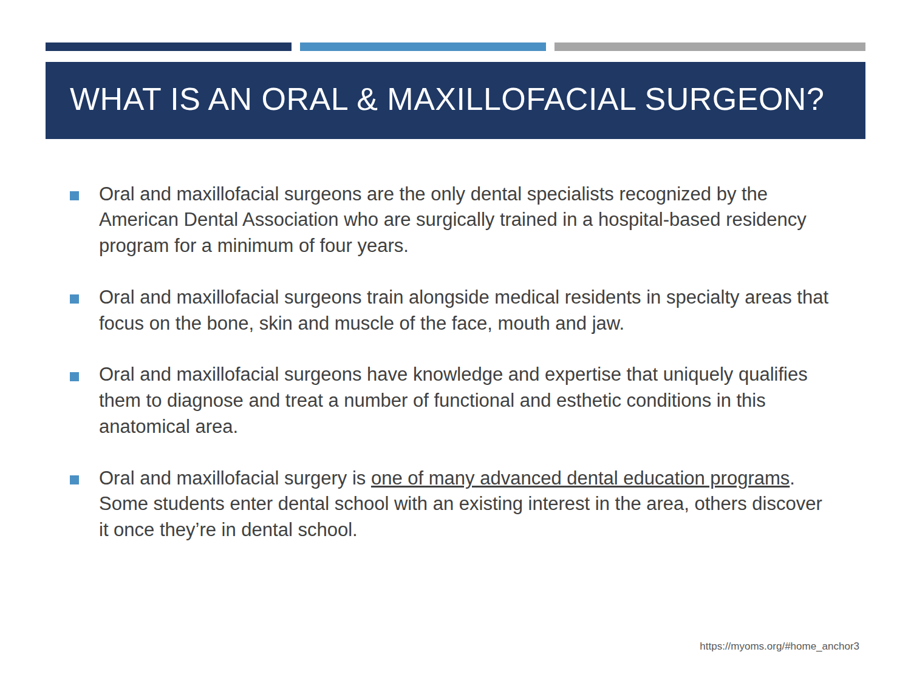WHAT IS AN ORAL & MAXILLOFACIAL SURGEON?
Oral and maxillofacial surgeons are the only dental specialists recognized by the American Dental Association who are surgically trained in a hospital-based residency program for a minimum of four years.
Oral and maxillofacial surgeons train alongside medical residents in specialty areas that focus on the bone, skin and muscle of the face, mouth and jaw.
Oral and maxillofacial surgeons have knowledge and expertise that uniquely qualifies them to diagnose and treat a number of functional and esthetic conditions in this anatomical area.
Oral and maxillofacial surgery is one of many advanced dental education programs. Some students enter dental school with an existing interest in the area, others discover it once they’re in dental school.
https://myoms.org/#home_anchor3